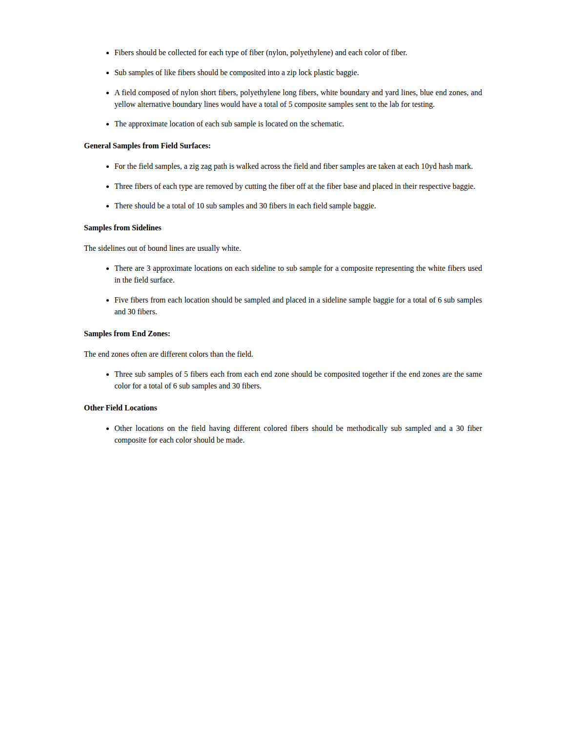Fibers should be collected for each type of fiber (nylon, polyethylene) and each color of fiber.
Sub samples of like fibers should be composited into a zip lock plastic baggie.
A field composed of nylon short fibers, polyethylene long fibers, white boundary and yard lines, blue end zones, and yellow alternative boundary lines would have a total of 5 composite samples sent to the lab for testing.
The approximate location of each sub sample is located on the schematic.
General Samples from Field Surfaces:
For the field samples, a zig zag path is walked across the field and fiber samples are taken at each 10yd hash mark.
Three fibers of each type are removed by cutting the fiber off at the fiber base and placed in their respective baggie.
There should be a total of 10 sub samples and 30 fibers in each field sample baggie.
Samples from Sidelines
The sidelines out of bound lines are usually white.
There are 3 approximate locations on each sideline to sub sample for a composite representing the white fibers used in the field surface.
Five fibers from each location should be sampled and placed in a sideline sample baggie for a total of 6 sub samples and 30 fibers.
Samples from End Zones:
The end zones often are different colors than the field.
Three sub samples of 5 fibers each from each end zone should be composited together if the end zones are the same color for a total of 6 sub samples and 30 fibers.
Other Field Locations
Other locations on the field having different colored fibers should be methodically sub sampled and a 30 fiber composite for each color should be made.